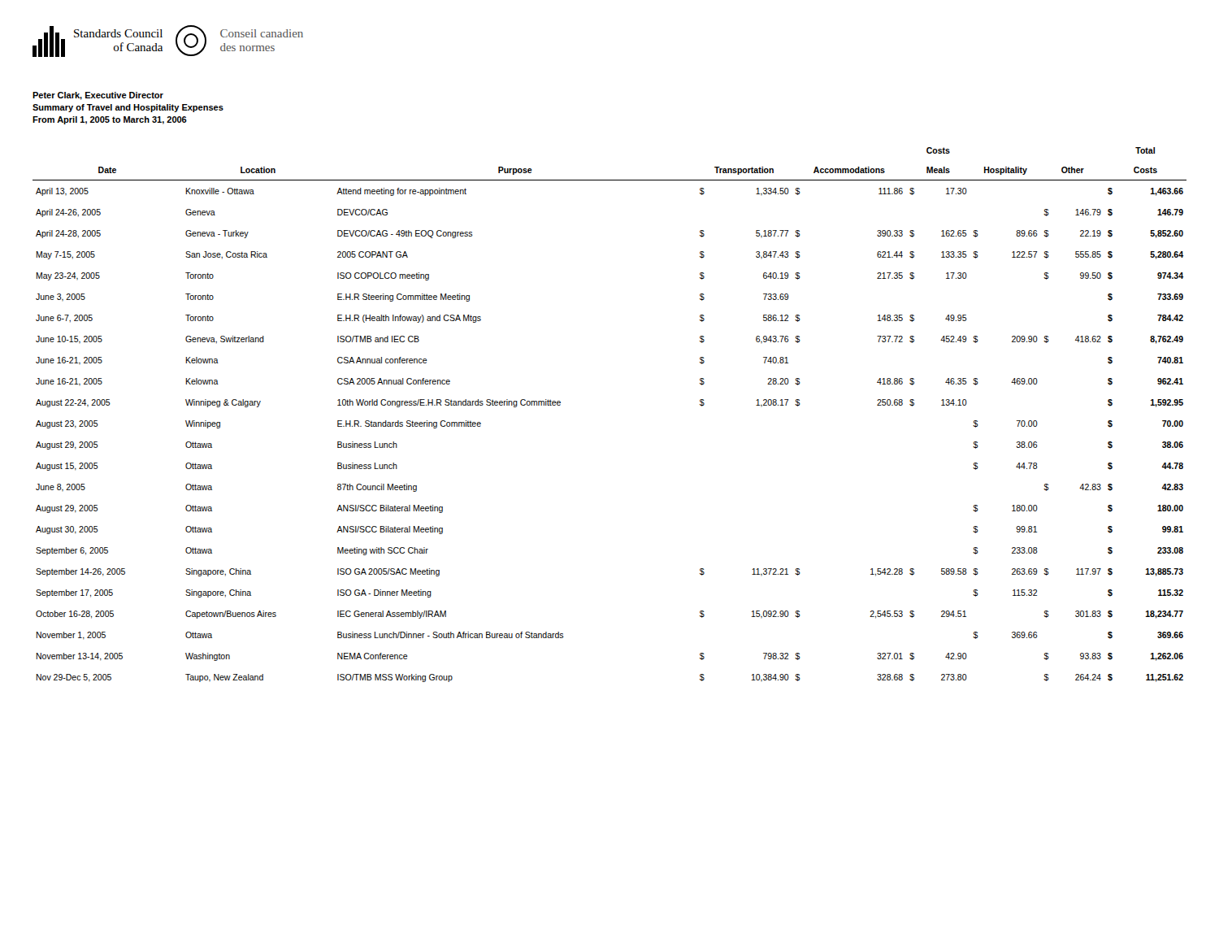Standards Council
of Canada
Conseil canadien
des normes
Peter Clark, Executive Director
Summary of Travel and Hospitality Expenses
From April 1, 2005 to March 31, 2006
| | | | | | Costs | | | Total |
| --- | --- | --- | --- | --- | --- | --- | --- | --- |
| Date | Location | Purpose | Transportation | Accommodations | Meals | Hospitality | Other | Costs |
| April 13, 2005 | Knoxville - Ottawa | Attend meeting for re-appointment | $ | 1,334.50 | $ | 111.86 | $ | 17.30 | | | | | $ | 1,463.66 |
| April 24-26, 2005 | Geneva | DEVCO/CAG | | | | | | | | | $ | 146.79 | $ | 146.79 |
| April 24-28, 2005 | Geneva - Turkey | DEVCO/CAG - 49th EOQ Congress | $ | 5,187.77 | $ | 390.33 | $ | 162.65 | $ | 89.66 | $ | 22.19 | $ | 5,852.60 |
| May 7-15, 2005 | San Jose, Costa Rica | 2005 COPANT GA | $ | 3,847.43 | $ | 621.44 | $ | 133.35 | $ | 122.57 | $ | 555.85 | $ | 5,280.64 |
| May 23-24, 2005 | Toronto | ISO COPOLCO meeting | $ | 640.19 | $ | 217.35 | $ | 17.30 | | | $ | 99.50 | $ | 974.34 |
| June 3, 2005 | Toronto | E.H.R Steering Committee Meeting | $ | 733.69 | | | | | | | | | $ | 733.69 |
| June 6-7, 2005 | Toronto | E.H.R (Health Infoway) and CSA Mtgs | $ | 586.12 | $ | 148.35 | $ | 49.95 | | | | | $ | 784.42 |
| June 10-15, 2005 | Geneva, Switzerland | ISO/TMB and IEC CB | $ | 6,943.76 | $ | 737.72 | $ | 452.49 | $ | 209.90 | $ | 418.62 | $ | 8,762.49 |
| June 16-21, 2005 | Kelowna | CSA Annual conference | $ | 740.81 | | | | | | | | | $ | 740.81 |
| June 16-21, 2005 | Kelowna | CSA 2005 Annual Conference | $ | 28.20 | $ | 418.86 | $ | 46.35 | $ | 469.00 | | | $ | 962.41 |
| August 22-24, 2005 | Winnipeg & Calgary | 10th World Congress/E.H.R Standards Steering Committee | $ | 1,208.17 | $ | 250.68 | $ | 134.10 | | | | | $ | 1,592.95 |
| August 23, 2005 | Winnipeg | E.H.R. Standards Steering Committee | | | | | | | $ | 70.00 | | | $ | 70.00 |
| August 29, 2005 | Ottawa | Business Lunch | | | | | | | $ | 38.06 | | | $ | 38.06 |
| August 15, 2005 | Ottawa | Business Lunch | | | | | | | $ | 44.78 | | | $ | 44.78 |
| June 8, 2005 | Ottawa | 87th Council Meeting | | | | | | | | | $ | 42.83 | $ | 42.83 |
| August 29, 2005 | Ottawa | ANSI/SCC Bilateral Meeting | | | | | | | $ | 180.00 | | | $ | 180.00 |
| August 30, 2005 | Ottawa | ANSI/SCC Bilateral Meeting | | | | | | | $ | 99.81 | | | $ | 99.81 |
| September 6, 2005 | Ottawa | Meeting with SCC Chair | | | | | | | $ | 233.08 | | | $ | 233.08 |
| September 14-26, 2005 | Singapore, China | ISO GA 2005/SAC Meeting | $ | 11,372.21 | $ | 1,542.28 | $ | 589.58 | $ | 263.69 | $ | 117.97 | $ | 13,885.73 |
| September 17, 2005 | Singapore, China | ISO GA - Dinner Meeting | | | | | | | $ | 115.32 | | | $ | 115.32 |
| October 16-28, 2005 | Capetown/Buenos Aires | IEC General Assembly/IRAM | $ | 15,092.90 | $ | 2,545.53 | $ | 294.51 | | | $ | 301.83 | $ | 18,234.77 |
| November 1, 2005 | Ottawa | Business Lunch/Dinner - South African Bureau of Standards | | | | | | | $ | 369.66 | | | $ | 369.66 |
| November 13-14, 2005 | Washington | NEMA Conference | $ | 798.32 | $ | 327.01 | $ | 42.90 | | | $ | 93.83 | $ | 1,262.06 |
| Nov 29-Dec 5, 2005 | Taupo, New Zealand | ISO/TMB MSS Working Group | $ | 10,384.90 | $ | 328.68 | $ | 273.80 | | | $ | 264.24 | $ | 11,251.62 |